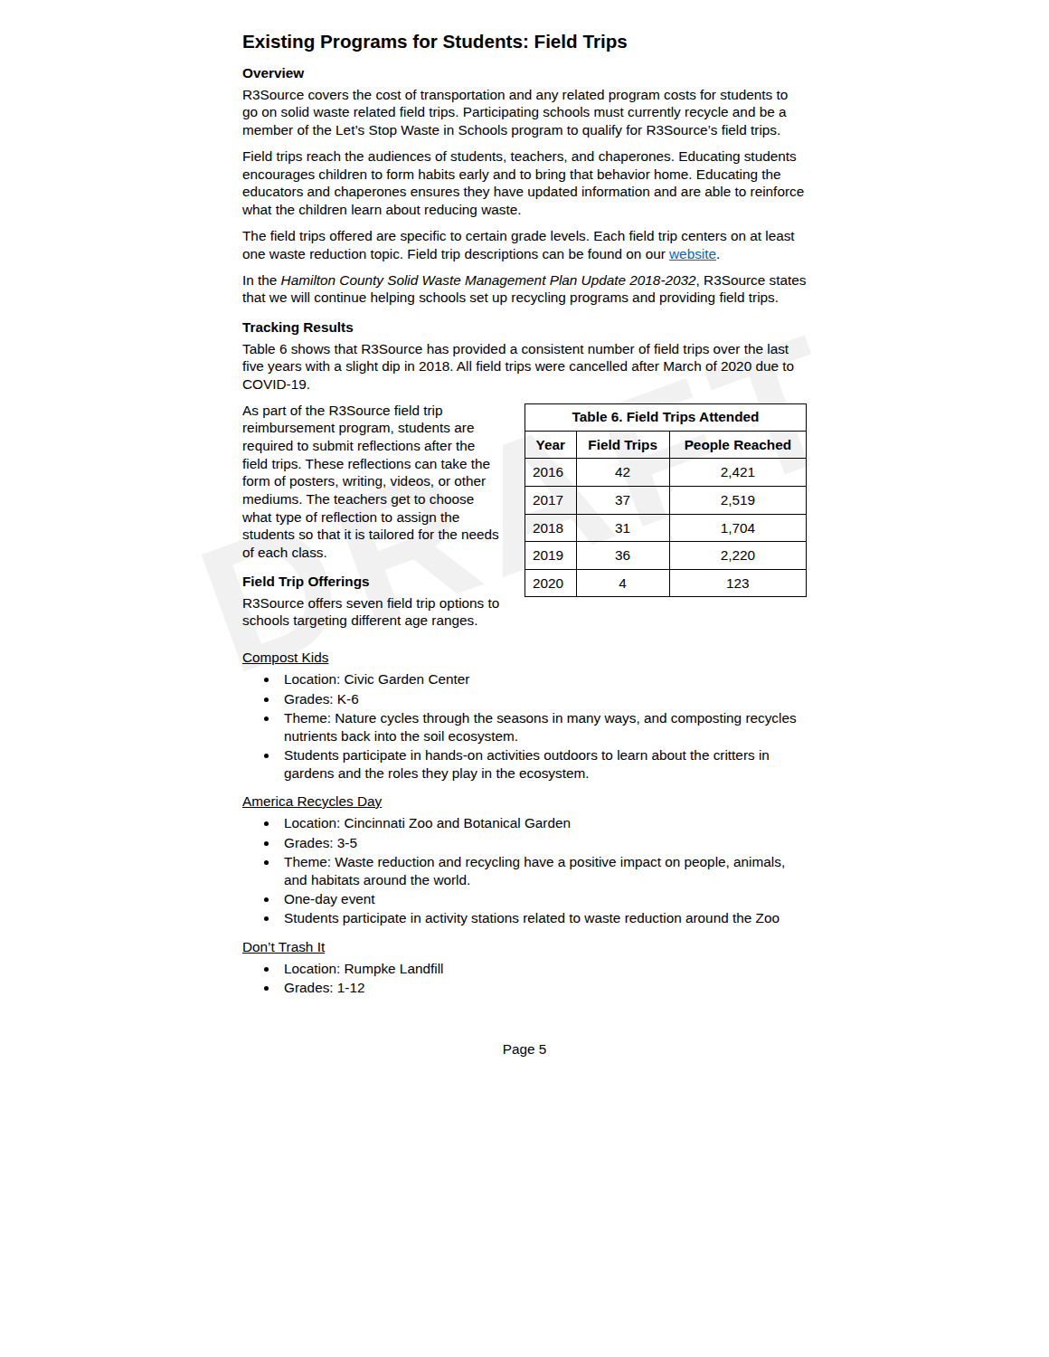DRAFT
Existing Programs for Students: Field Trips
Overview
R3Source covers the cost of transportation and any related program costs for students to go on solid waste related field trips. Participating schools must currently recycle and be a member of the Let’s Stop Waste in Schools program to qualify for R3Source’s field trips.
Field trips reach the audiences of students, teachers, and chaperones. Educating students encourages children to form habits early and to bring that behavior home. Educating the educators and chaperones ensures they have updated information and are able to reinforce what the children learn about reducing waste.
The field trips offered are specific to certain grade levels. Each field trip centers on at least one waste reduction topic. Field trip descriptions can be found on our website.
In the Hamilton County Solid Waste Management Plan Update 2018-2032, R3Source states that we will continue helping schools set up recycling programs and providing field trips.
Tracking Results
Table 6 shows that R3Source has provided a consistent number of field trips over the last five years with a slight dip in 2018. All field trips were cancelled after March of 2020 due to COVID-19.
Table 6. Field Trips Attended
| Year | Field Trips | People Reached |
| --- | --- | --- |
| 2016 | 42 | 2,421 |
| 2017 | 37 | 2,519 |
| 2018 | 31 | 1,704 |
| 2019 | 36 | 2,220 |
| 2020 | 4 | 123 |
As part of the R3Source field trip reimbursement program, students are required to submit reflections after the field trips. These reflections can take the form of posters, writing, videos, or other mediums. The teachers get to choose what type of reflection to assign the students so that it is tailored for the needs of each class.
Field Trip Offerings
R3Source offers seven field trip options to schools targeting different age ranges.
Compost Kids
Location: Civic Garden Center
Grades: K-6
Theme: Nature cycles through the seasons in many ways, and composting recycles nutrients back into the soil ecosystem.
Students participate in hands-on activities outdoors to learn about the critters in gardens and the roles they play in the ecosystem.
America Recycles Day
Location: Cincinnati Zoo and Botanical Garden
Grades: 3-5
Theme: Waste reduction and recycling have a positive impact on people, animals, and habitats around the world.
One-day event
Students participate in activity stations related to waste reduction around the Zoo
Don’t Trash It
Location: Rumpke Landfill
Grades: 1-12
Page 5